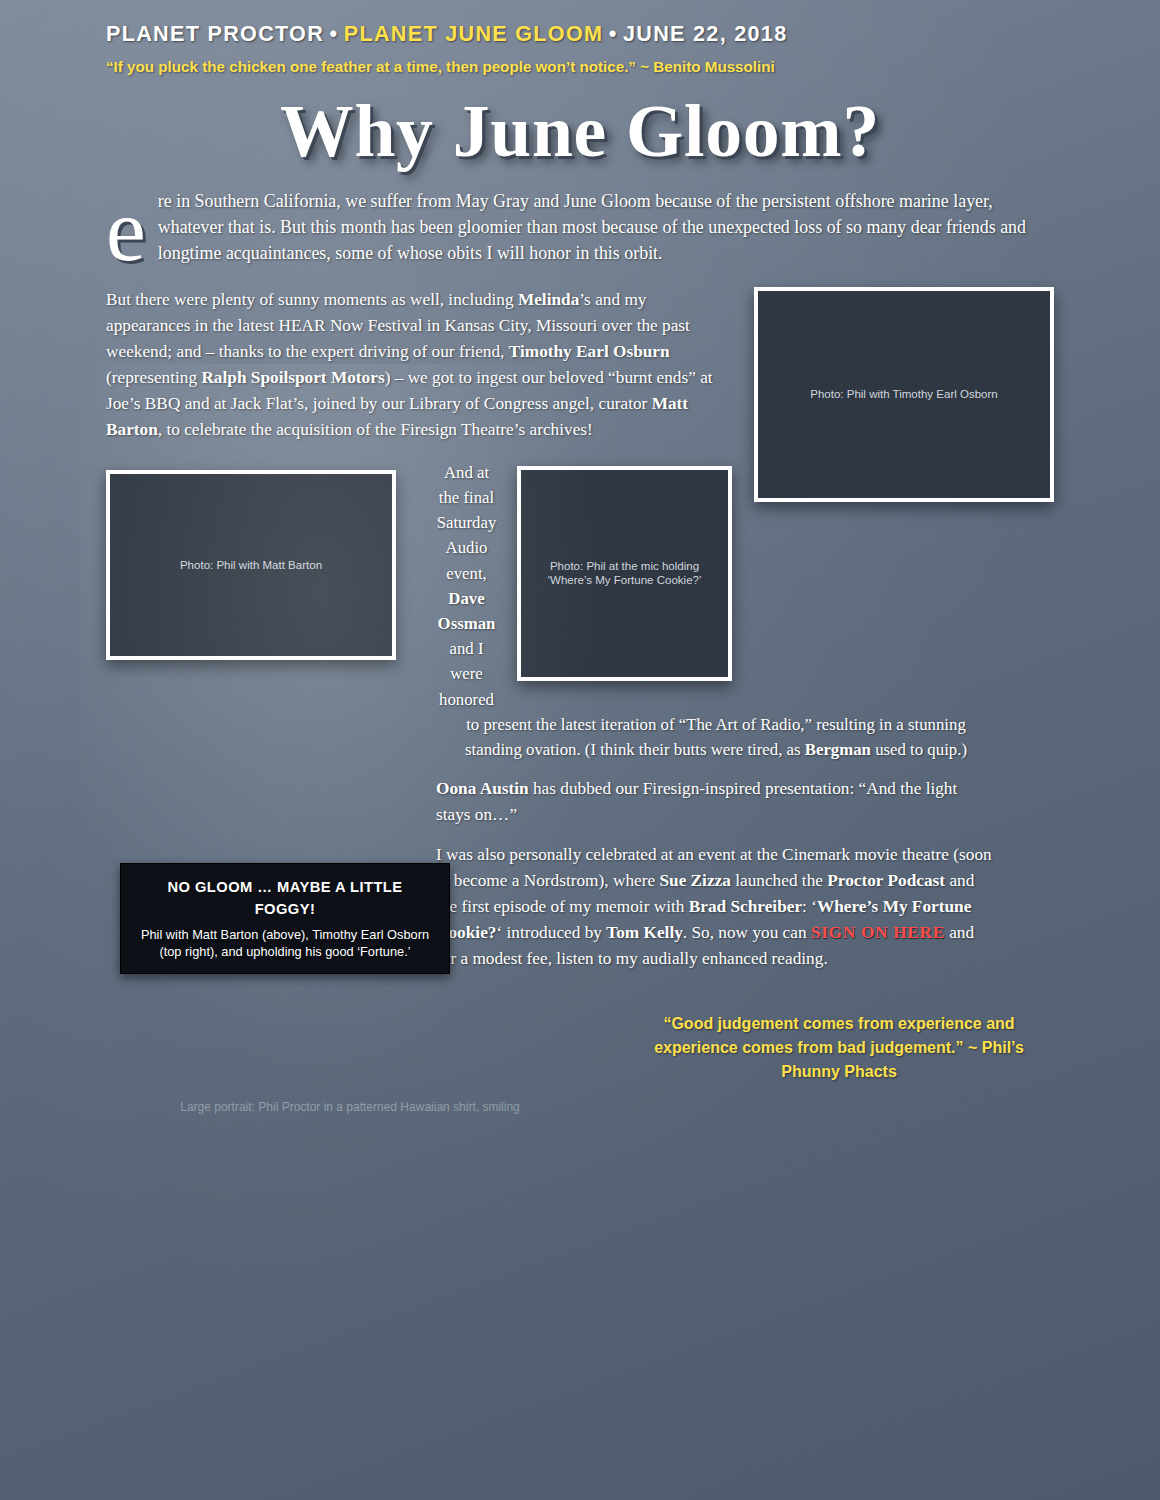PLANET PROCTOR•PLANET JUNE GLOOM•JUNE 22, 2018
“If you pluck the chicken one feather at a time, then people won’t notice.” ~ Benito Mussolini
Why June Gloom?
ere in Southern California, we suffer from May Gray and June Gloom because of the persistent offshore marine layer, whatever that is. But this month has been gloomier than most because of the unexpected loss of so many dear friends and longtime acquaintances, some of whose obits I will honor in this orbit.
Photo: Phil with Timothy Earl Osborn
But there were plenty of sunny moments as well, including Melinda’s and my appearances in the latest HEAR Now Festival in Kansas City, Missouri over the past weekend; and – thanks to the expert driving of our friend, Timothy Earl Osburn (representing Ralph Spoilsport Motors) – we got to ingest our beloved “burnt ends” at Joe’s BBQ and at Jack Flat’s, joined by our Library of Congress angel, curator Matt Barton, to celebrate the acquisition of the Firesign Theatre’s archives!
Photo: Phil with Matt Barton
Photo: Phil at the mic holding ‘Where’s My Fortune Cookie?’
Large portrait: Phil Proctor in a patterned Hawaiian shirt, smiling
And at the final Saturday Audio event, Dave Ossman and I were honored to present the latest iteration of “The Art of Radio,” resulting in a stunning standing ovation. (I think their butts were tired, as Bergman used to quip.)
Oona Austin has dubbed our Firesign-inspired presentation: “And the light stays on…”
I was also personally celebrated at an event at the Cinemark movie theatre (soon to become a Nordstrom), where Sue Zizza launched the Proctor Podcast and the first episode of my memoir with Brad Schreiber: ‘Where’s My Fortune Cookie?‘ introduced by Tom Kelly. So, now you can SIGN ON HERE and for a modest fee, listen to my audially enhanced reading.
NO GLOOM … MAYBE A LITTLE FOGGY!
Phil with Matt Barton (above), Timothy Earl Osborn (top right), and upholding his good ‘Fortune.’
“Good judgement comes from experience and experience comes from bad judgement.” ~ Phil’s Phunny Phacts